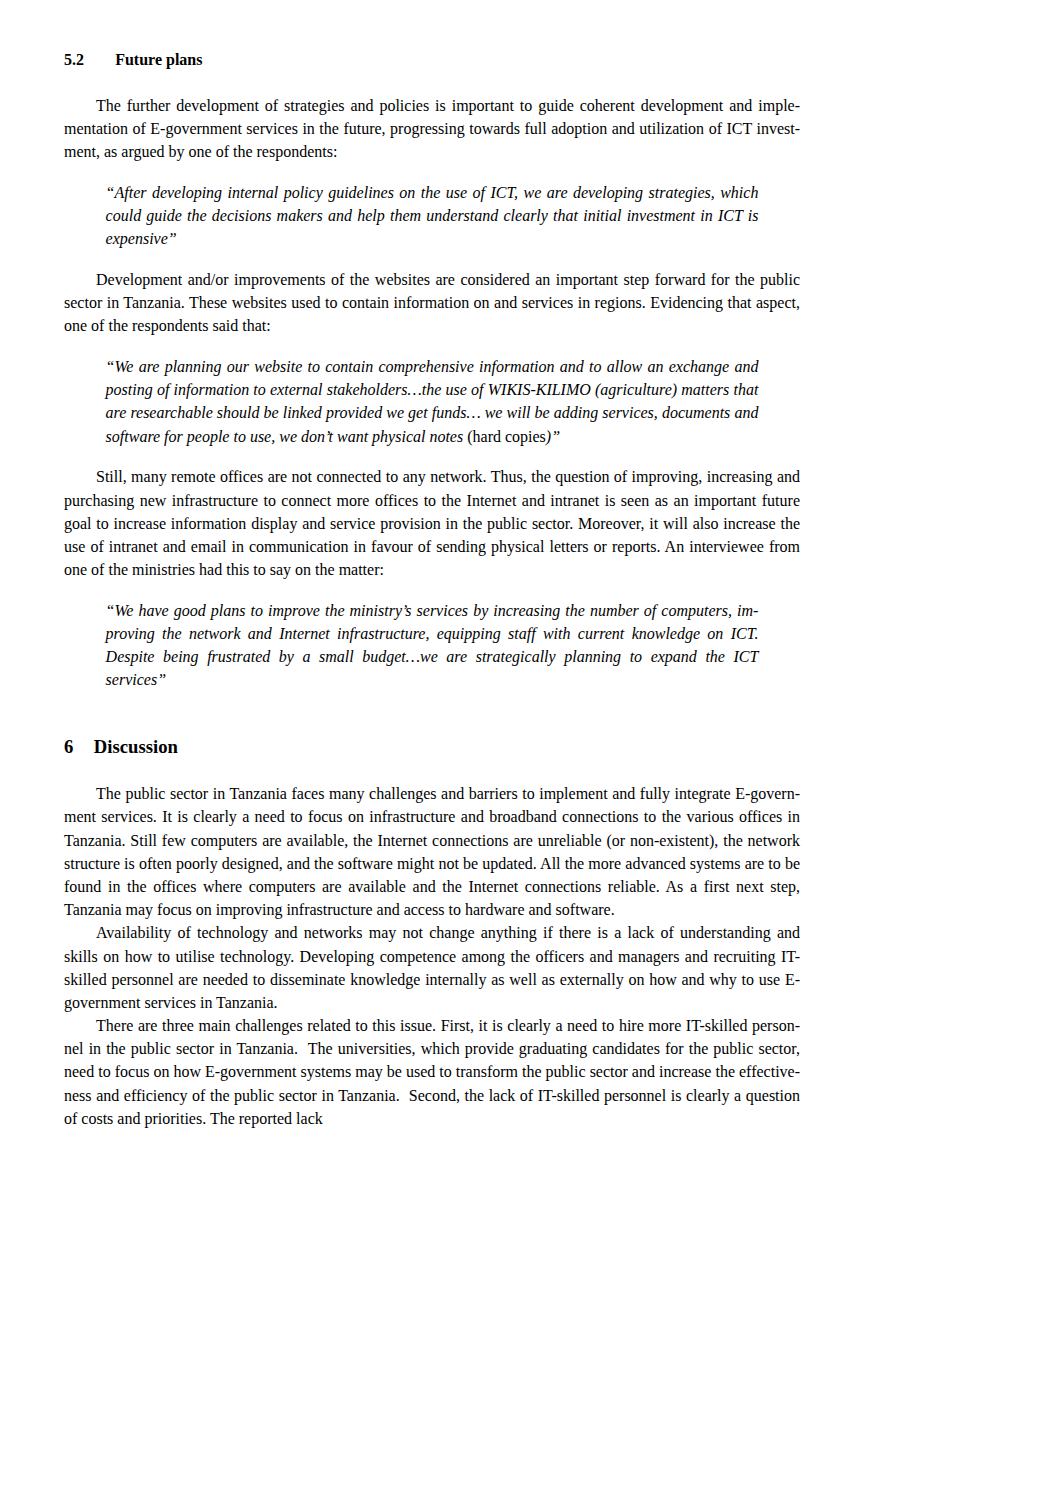5.2 Future plans
The further development of strategies and policies is important to guide coherent development and implementation of E-government services in the future, progressing towards full adoption and utilization of ICT investment, as argued by one of the respondents:
“After developing internal policy guidelines on the use of ICT, we are developing strategies, which could guide the decisions makers and help them understand clearly that initial investment in ICT is expensive”
Development and/or improvements of the websites are considered an important step forward for the public sector in Tanzania. These websites used to contain information on and services in regions. Evidencing that aspect, one of the respondents said that:
“We are planning our website to contain comprehensive information and to allow an exchange and posting of information to external stakeholders…the use of WIKIS-KILIMO (agriculture) matters that are researchable should be linked provided we get funds… we will be adding services, documents and software for people to use, we don’t want physical notes (hard copies)”
Still, many remote offices are not connected to any network. Thus, the question of improving, increasing and purchasing new infrastructure to connect more offices to the Internet and intranet is seen as an important future goal to increase information display and service provision in the public sector. Moreover, it will also increase the use of intranet and email in communication in favour of sending physical letters or reports. An interviewee from one of the ministries had this to say on the matter:
“We have good plans to improve the ministry’s services by increasing the number of computers, improving the network and Internet infrastructure, equipping staff with current knowledge on ICT. Despite being frustrated by a small budget…we are strategically planning to expand the ICT services”
6 Discussion
The public sector in Tanzania faces many challenges and barriers to implement and fully integrate E-government services. It is clearly a need to focus on infrastructure and broadband connections to the various offices in Tanzania. Still few computers are available, the Internet connections are unreliable (or non-existent), the network structure is often poorly designed, and the software might not be updated. All the more advanced systems are to be found in the offices where computers are available and the Internet connections reliable. As a first next step, Tanzania may focus on improving infrastructure and access to hardware and software.
Availability of technology and networks may not change anything if there is a lack of understanding and skills on how to utilise technology. Developing competence among the officers and managers and recruiting IT-skilled personnel are needed to disseminate knowledge internally as well as externally on how and why to use E-government services in Tanzania.
There are three main challenges related to this issue. First, it is clearly a need to hire more IT-skilled personnel in the public sector in Tanzania. The universities, which provide graduating candidates for the public sector, need to focus on how E-government systems may be used to transform the public sector and increase the effectiveness and efficiency of the public sector in Tanzania. Second, the lack of IT-skilled personnel is clearly a question of costs and priorities. The reported lack